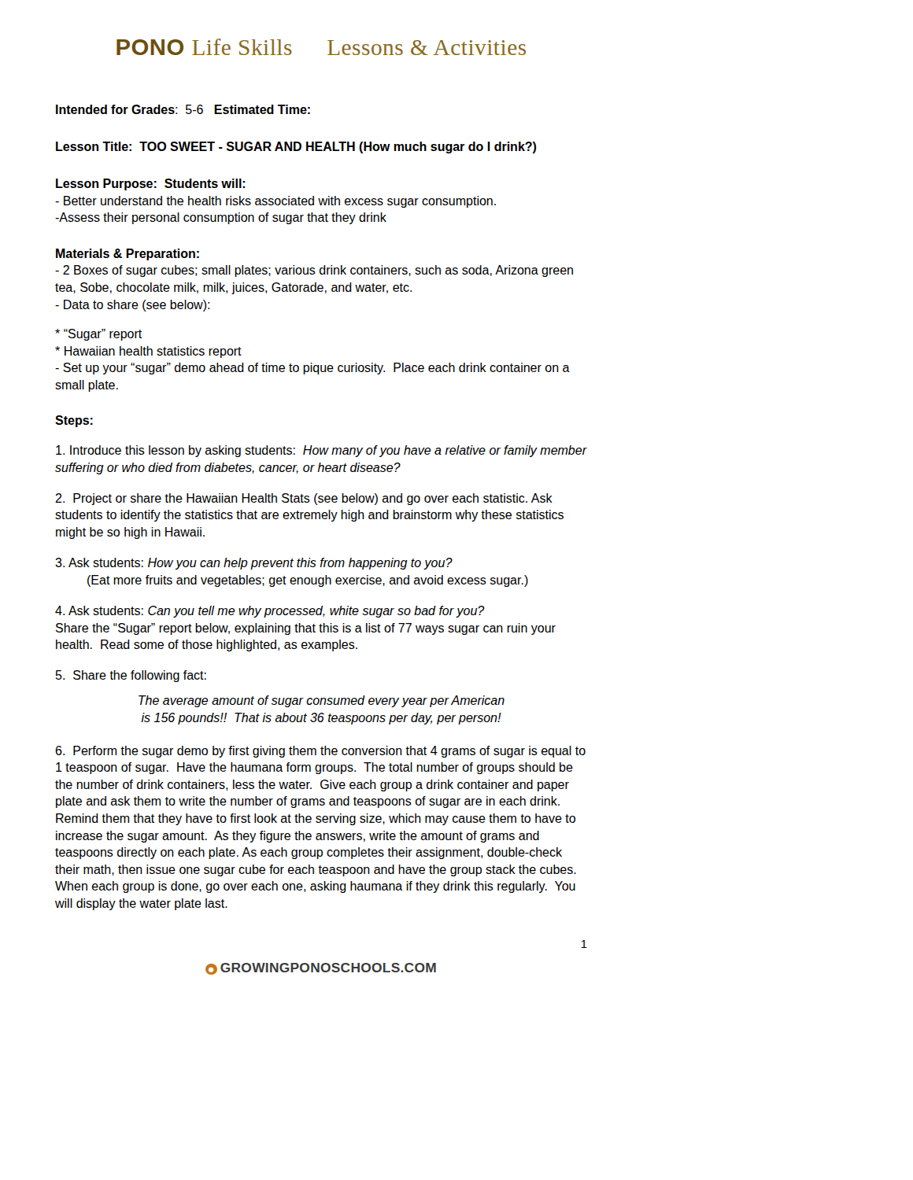PONO Life Skills Lessons & Activities
Intended for Grades: 5-6 Estimated Time:
Lesson Title: TOO SWEET - SUGAR AND HEALTH (How much sugar do I drink?)
Lesson Purpose: Students will:
- Better understand the health risks associated with excess sugar consumption.
-Assess their personal consumption of sugar that they drink
Materials & Preparation:
- 2 Boxes of sugar cubes; small plates; various drink containers, such as soda, Arizona green tea, Sobe, chocolate milk, milk, juices, Gatorade, and water, etc.
- Data to share (see below):
* “Sugar” report
* Hawaiian health statistics report
- Set up your “sugar” demo ahead of time to pique curiosity. Place each drink container on a small plate.
Steps:
1. Introduce this lesson by asking students: How many of you have a relative or family member suffering or who died from diabetes, cancer, or heart disease?
2. Project or share the Hawaiian Health Stats (see below) and go over each statistic. Ask students to identify the statistics that are extremely high and brainstorm why these statistics might be so high in Hawaii.
3. Ask students: How you can help prevent this from happening to you?
(Eat more fruits and vegetables; get enough exercise, and avoid excess sugar.)
4. Ask students: Can you tell me why processed, white sugar so bad for you?
Share the “Sugar” report below, explaining that this is a list of 77 ways sugar can ruin your health. Read some of those highlighted, as examples.
5. Share the following fact:
The average amount of sugar consumed every year per American
is 156 pounds!! That is about 36 teaspoons per day, per person!
6. Perform the sugar demo by first giving them the conversion that 4 grams of sugar is equal to 1 teaspoon of sugar. Have the haumana form groups. The total number of groups should be the number of drink containers, less the water. Give each group a drink container and paper plate and ask them to write the number of grams and teaspoons of sugar are in each drink. Remind them that they have to first look at the serving size, which may cause them to have to increase the sugar amount. As they figure the answers, write the amount of grams and teaspoons directly on each plate. As each group completes their assignment, double-check their math, then issue one sugar cube for each teaspoon and have the group stack the cubes. When each group is done, go over each one, asking haumana if they drink this regularly. You will display the water plate last.
1
●GROWINGPONOSCHOOLS.COM